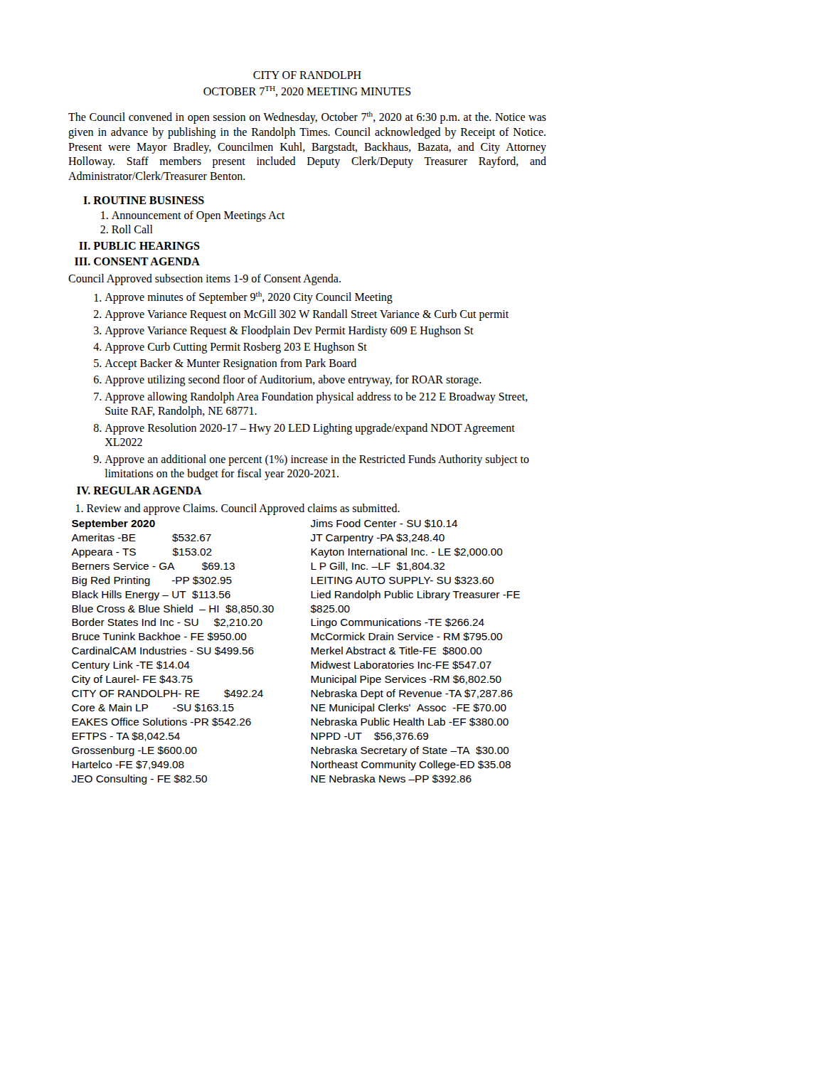CITY OF RANDOLPH
OCTOBER 7TH, 2020 MEETING MINUTES
The Council convened in open session on Wednesday, October 7th, 2020 at 6:30 p.m. at the. Notice was given in advance by publishing in the Randolph Times. Council acknowledged by Receipt of Notice. Present were Mayor Bradley, Councilmen Kuhl, Bargstadt, Backhaus, Bazata, and City Attorney Holloway. Staff members present included Deputy Clerk/Deputy Treasurer Rayford, and Administrator/Clerk/Treasurer Benton.
ROUTINE BUSINESS
Announcement of Open Meetings Act
Roll Call
PUBLIC HEARINGS
CONSENT AGENDA
Council Approved subsection items 1-9 of Consent Agenda.
Approve minutes of September 9th, 2020 City Council Meeting
Approve Variance Request on McGill 302 W Randall Street Variance & Curb Cut permit
Approve Variance Request & Floodplain Dev Permit Hardisty 609 E Hughson St
Approve Curb Cutting Permit Rosberg 203 E Hughson St
Accept Backer & Munter Resignation from Park Board
Approve utilizing second floor of Auditorium, above entryway, for ROAR storage.
Approve allowing Randolph Area Foundation physical address to be 212 E Broadway Street, Suite RAF, Randolph, NE 68771.
Approve Resolution 2020-17 – Hwy 20 LED Lighting upgrade/expand NDOT Agreement XL2022
Approve an additional one percent (1%) increase in the Restricted Funds Authority subject to limitations on the budget for fiscal year 2020-2021.
REGULAR AGENDA
Review and approve Claims. Council Approved claims as submitted.
| September 2020 | Jims Food Center - SU $10.14 |
| Ameritas -BE $532.67 | JT Carpentry -PA $3,248.40 |
| Appeara - TS $153.02 | Kayton International Inc. - LE $2,000.00 |
| Berners Service - GA $69.13 | L P Gill, Inc. –LF $1,804.32 |
| Big Red Printing -PP $302.95 | LEITING AUTO SUPPLY- SU $323.60 |
| Black Hills Energy – UT $113.56 | Lied Randolph Public Library Treasurer -FE |
| Blue Cross & Blue Shield – HI $8,850.30 | $825.00 |
| Border States Ind Inc - SU $2,210.20 | Lingo Communications -TE $266.24 |
| Bruce Tunink Backhoe - FE $950.00 | McCormick Drain Service - RM $795.00 |
| CardinalCAM Industries - SU $499.56 | Merkel Abstract & Title-FE $800.00 |
| Century Link -TE $14.04 | Midwest Laboratories Inc-FE $547.07 |
| City of Laurel- FE $43.75 | Municipal Pipe Services -RM $6,802.50 |
| CITY OF RANDOLPH- RE $492.24 | Nebraska Dept of Revenue -TA $7,287.86 |
| Core & Main LP -SU $163.15 | NE Municipal Clerks' Assoc -FE $70.00 |
| EAKES Office Solutions -PR $542.26 | Nebraska Public Health Lab -EF $380.00 |
| EFTPS - TA $8,042.54 | NPPD -UT $56,376.69 |
| Grossenburg -LE $600.00 | Nebraska Secretary of State –TA $30.00 |
| Hartelco -FE $7,949.08 | Northeast Community College-ED $35.08 |
| JEO Consulting - FE $82.50 | NE Nebraska News –PP $392.86 |